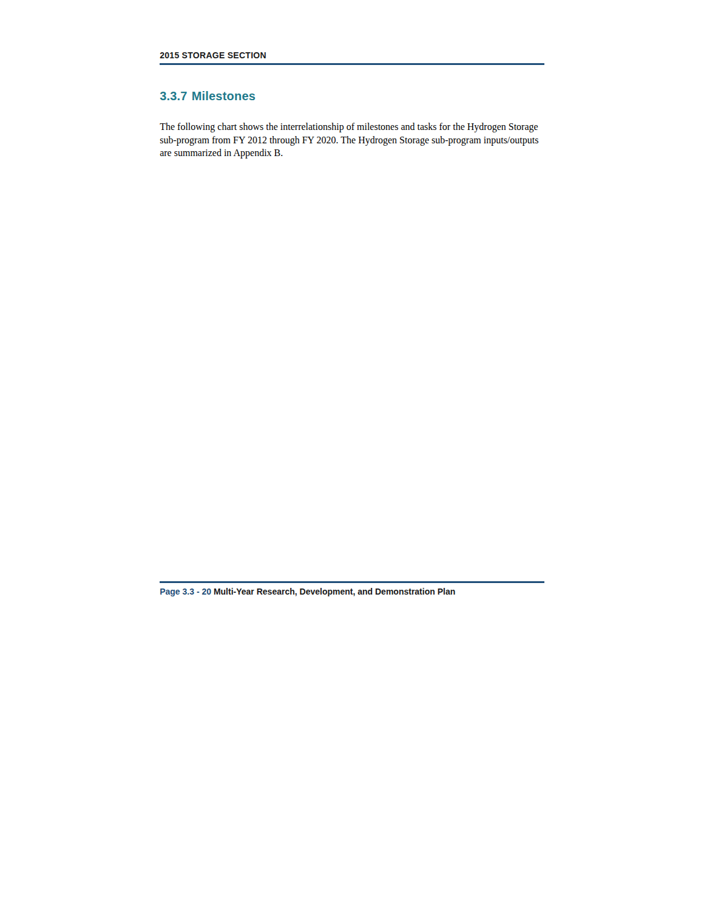2015 STORAGE SECTION
3.3.7 Milestones
The following chart shows the interrelationship of milestones and tasks for the Hydrogen Storage sub-program from FY 2012 through FY 2020. The Hydrogen Storage sub-program inputs/outputs are summarized in Appendix B.
Page 3.3 - 20 Multi-Year Research, Development, and Demonstration Plan